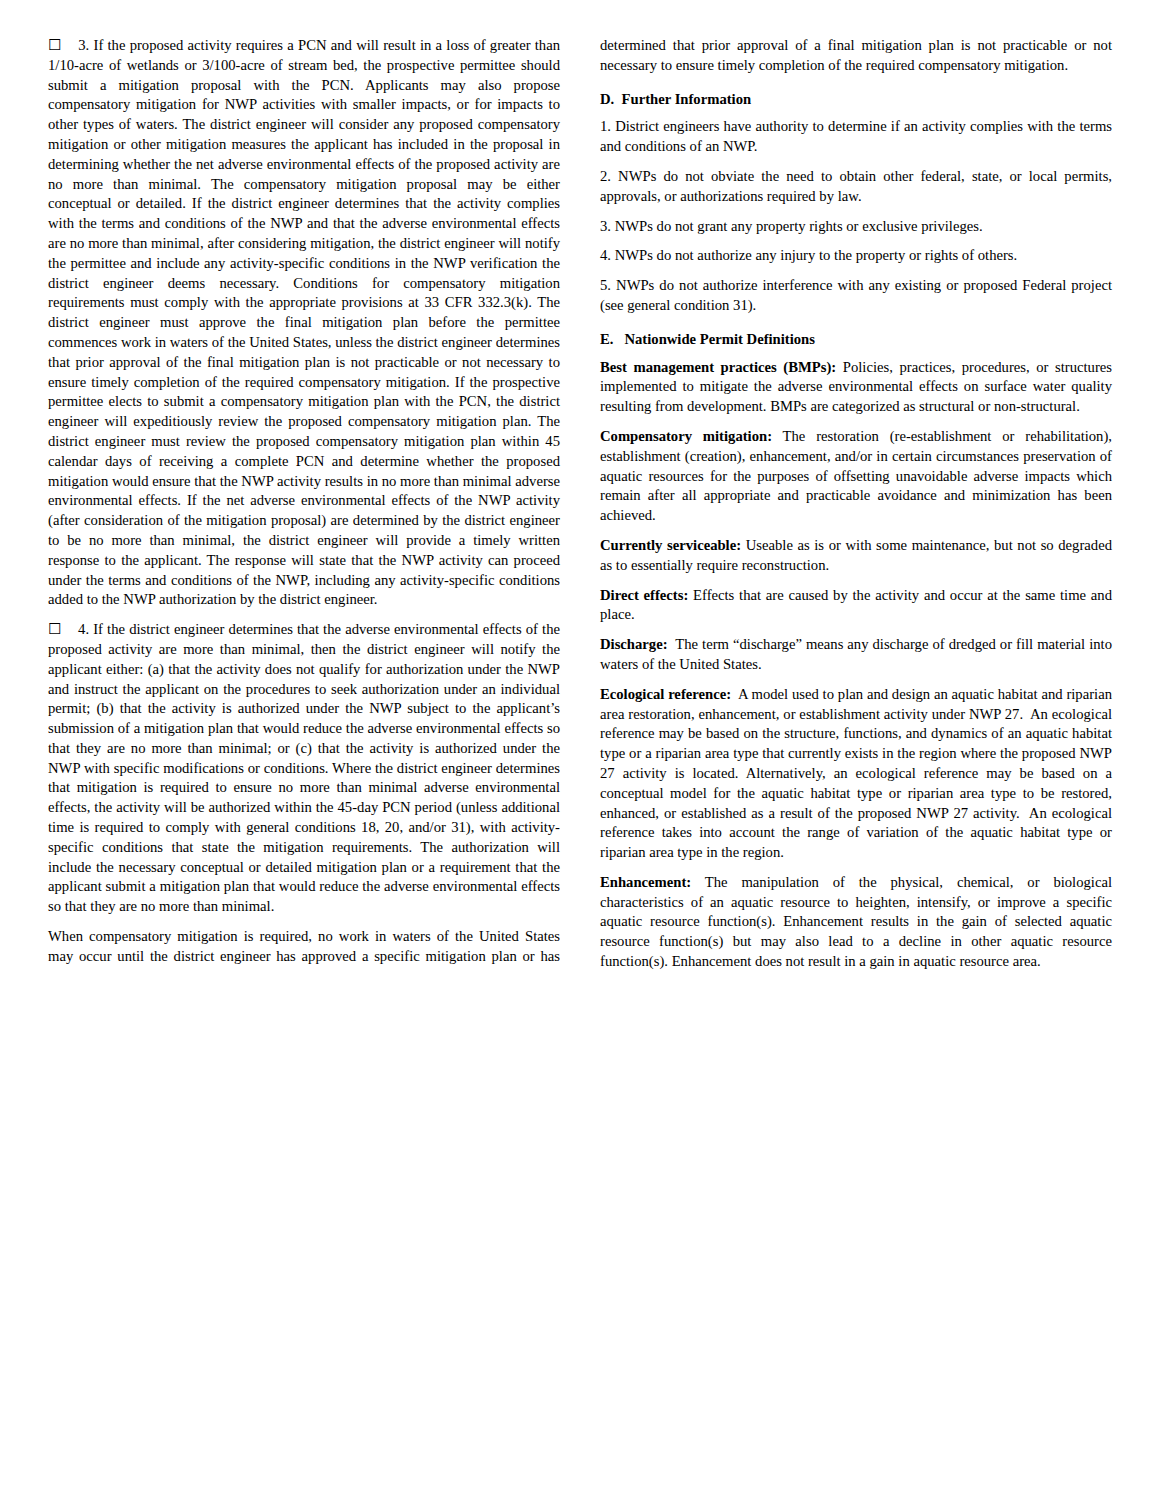☐ 3. If the proposed activity requires a PCN and will result in a loss of greater than 1/10-acre of wetlands or 3/100-acre of stream bed, the prospective permittee should submit a mitigation proposal with the PCN. Applicants may also propose compensatory mitigation for NWP activities with smaller impacts, or for impacts to other types of waters. The district engineer will consider any proposed compensatory mitigation or other mitigation measures the applicant has included in the proposal in determining whether the net adverse environmental effects of the proposed activity are no more than minimal. The compensatory mitigation proposal may be either conceptual or detailed. If the district engineer determines that the activity complies with the terms and conditions of the NWP and that the adverse environmental effects are no more than minimal, after considering mitigation, the district engineer will notify the permittee and include any activity-specific conditions in the NWP verification the district engineer deems necessary. Conditions for compensatory mitigation requirements must comply with the appropriate provisions at 33 CFR 332.3(k). The district engineer must approve the final mitigation plan before the permittee commences work in waters of the United States, unless the district engineer determines that prior approval of the final mitigation plan is not practicable or not necessary to ensure timely completion of the required compensatory mitigation. If the prospective permittee elects to submit a compensatory mitigation plan with the PCN, the district engineer will expeditiously review the proposed compensatory mitigation plan. The district engineer must review the proposed compensatory mitigation plan within 45 calendar days of receiving a complete PCN and determine whether the proposed mitigation would ensure that the NWP activity results in no more than minimal adverse environmental effects. If the net adverse environmental effects of the NWP activity (after consideration of the mitigation proposal) are determined by the district engineer to be no more than minimal, the district engineer will provide a timely written response to the applicant. The response will state that the NWP activity can proceed under the terms and conditions of the NWP, including any activity-specific conditions added to the NWP authorization by the district engineer.
☐ 4. If the district engineer determines that the adverse environmental effects of the proposed activity are more than minimal, then the district engineer will notify the applicant either: (a) that the activity does not qualify for authorization under the NWP and instruct the applicant on the procedures to seek authorization under an individual permit; (b) that the activity is authorized under the NWP subject to the applicant’s submission of a mitigation plan that would reduce the adverse environmental effects so that they are no more than minimal; or (c) that the activity is authorized under the NWP with specific modifications or conditions. Where the district engineer determines that mitigation is required to ensure no more than minimal adverse environmental effects, the activity will be authorized within the 45-day PCN period (unless additional time is required to comply with general conditions 18, 20, and/or 31), with activity-specific conditions that state the mitigation requirements. The authorization will include the necessary conceptual or detailed mitigation plan or a requirement that the applicant submit a mitigation plan that would reduce the adverse environmental effects so that they are no more than minimal.
When compensatory mitigation is required, no work in waters of the United States may occur until the district engineer has approved a specific mitigation plan or has determined that prior approval of a final mitigation plan is not practicable or not necessary to ensure timely completion of the required compensatory mitigation.
D. Further Information
1. District engineers have authority to determine if an activity complies with the terms and conditions of an NWP.
2. NWPs do not obviate the need to obtain other federal, state, or local permits, approvals, or authorizations required by law.
3. NWPs do not grant any property rights or exclusive privileges.
4. NWPs do not authorize any injury to the property or rights of others.
5. NWPs do not authorize interference with any existing or proposed Federal project (see general condition 31).
E. Nationwide Permit Definitions
Best management practices (BMPs): Policies, practices, procedures, or structures implemented to mitigate the adverse environmental effects on surface water quality resulting from development. BMPs are categorized as structural or non-structural.
Compensatory mitigation: The restoration (re-establishment or rehabilitation), establishment (creation), enhancement, and/or in certain circumstances preservation of aquatic resources for the purposes of offsetting unavoidable adverse impacts which remain after all appropriate and practicable avoidance and minimization has been achieved.
Currently serviceable: Useable as is or with some maintenance, but not so degraded as to essentially require reconstruction.
Direct effects: Effects that are caused by the activity and occur at the same time and place.
Discharge: The term “discharge” means any discharge of dredged or fill material into waters of the United States.
Ecological reference: A model used to plan and design an aquatic habitat and riparian area restoration, enhancement, or establishment activity under NWP 27. An ecological reference may be based on the structure, functions, and dynamics of an aquatic habitat type or a riparian area type that currently exists in the region where the proposed NWP 27 activity is located. Alternatively, an ecological reference may be based on a conceptual model for the aquatic habitat type or riparian area type to be restored, enhanced, or established as a result of the proposed NWP 27 activity. An ecological reference takes into account the range of variation of the aquatic habitat type or riparian area type in the region.
Enhancement: The manipulation of the physical, chemical, or biological characteristics of an aquatic resource to heighten, intensify, or improve a specific aquatic resource function(s). Enhancement results in the gain of selected aquatic resource function(s) but may also lead to a decline in other aquatic resource function(s). Enhancement does not result in a gain in aquatic resource area.